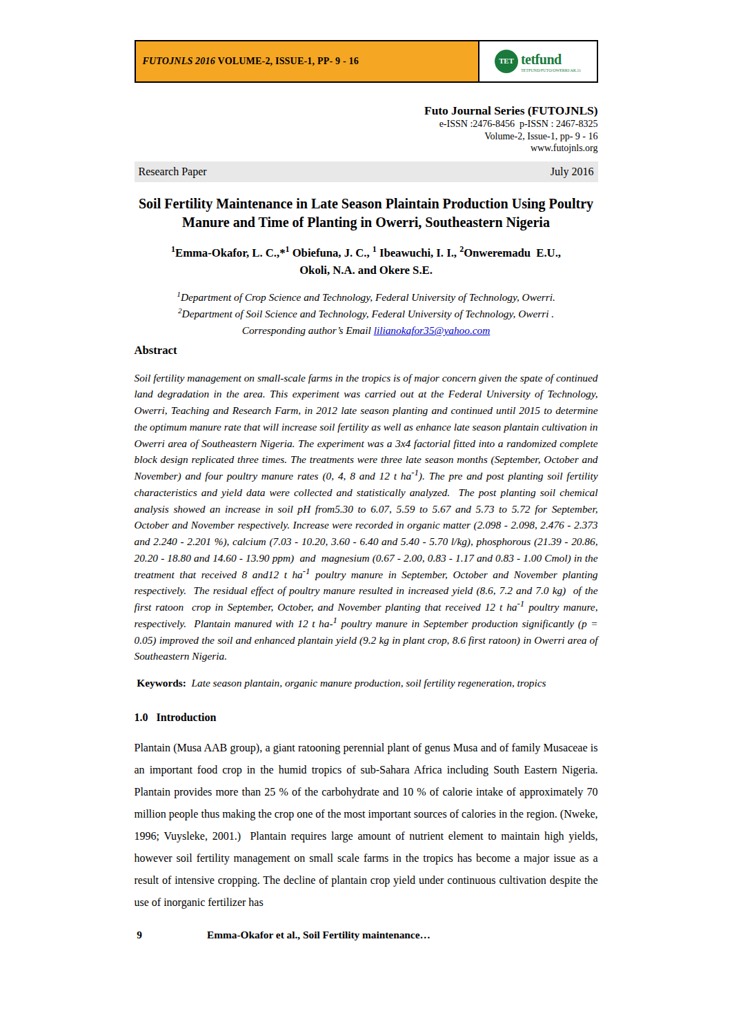FUTOJNLS 2016 VOLUME-2, ISSUE-1, PP- 9 - 16
TET
tetfund TETFUND/FUTO/OWERRI/AR.11
Futo Journal Series (FUTOJNLS)
e-ISSN :2476-8456 p-ISSN : 2467-8325
Volume-2, Issue-1, pp- 9 - 16
www.futojnls.org
Research Paper July 2016
Soil Fertility Maintenance in Late Season Plaintain Production Using Poultry Manure and Time of Planting in Owerri, Southeastern Nigeria
1Emma-Okafor, L. C.,*1 Obiefuna, J. C., 1 Ibeawuchi, I. I., 2Onweremadu E.U.,
Okoli, N.A. and Okere S.E.
1Department of Crop Science and Technology, Federal University of Technology, Owerri.
2Department of Soil Science and Technology, Federal University of Technology, Owerri .
Corresponding author’s Email lilianokafor35@yahoo.com
Abstract
Soil fertility management on small-scale farms in the tropics is of major concern given the spate of continued land degradation in the area. This experiment was carried out at the Federal University of Technology, Owerri, Teaching and Research Farm, in 2012 late season planting and continued until 2015 to determine the optimum manure rate that will increase soil fertility as well as enhance late season plantain cultivation in Owerri area of Southeastern Nigeria. The experiment was a 3x4 factorial fitted into a randomized complete block design replicated three times. The treatments were three late season months (September, October and November) and four poultry manure rates (0, 4, 8 and 12 t ha-1). The pre and post planting soil fertility characteristics and yield data were collected and statistically analyzed. The post planting soil chemical analysis showed an increase in soil pH from5.30 to 6.07, 5.59 to 5.67 and 5.73 to 5.72 for September, October and November respectively. Increase were recorded in organic matter (2.098 - 2.098, 2.476 - 2.373 and 2.240 - 2.201 %), calcium (7.03 - 10.20, 3.60 - 6.40 and 5.40 - 5.70 l/kg), phosphorous (21.39 - 20.86, 20.20 - 18.80 and 14.60 - 13.90 ppm) and magnesium (0.67 - 2.00, 0.83 - 1.17 and 0.83 - 1.00 Cmol) in the treatment that received 8 and12 t ha-1 poultry manure in September, October and November planting respectively. The residual effect of poultry manure resulted in increased yield (8.6, 7.2 and 7.0 kg) of the first ratoon crop in September, October, and November planting that received 12 t ha-1 poultry manure, respectively. Plantain manured with 12 t ha-1 poultry manure in September production significantly (p = 0.05) improved the soil and enhanced plantain yield (9.2 kg in plant crop, 8.6 first ratoon) in Owerri area of Southeastern Nigeria.
Keywords: Late season plantain, organic manure production, soil fertility regeneration, tropics
1.0 Introduction
Plantain (Musa AAB group), a giant ratooning perennial plant of genus Musa and of family Musaceae is an important food crop in the humid tropics of sub-Sahara Africa including South Eastern Nigeria. Plantain provides more than 25 % of the carbohydrate and 10 % of calorie intake of approximately 70 million people thus making the crop one of the most important sources of calories in the region. (Nweke, 1996; Vuysleke, 2001.) Plantain requires large amount of nutrient element to maintain high yields, however soil fertility management on small scale farms in the tropics has become a major issue as a result of intensive cropping. The decline of plantain crop yield under continuous cultivation despite the use of inorganic fertilizer has
9 Emma-Okafor et al., Soil Fertility maintenance…